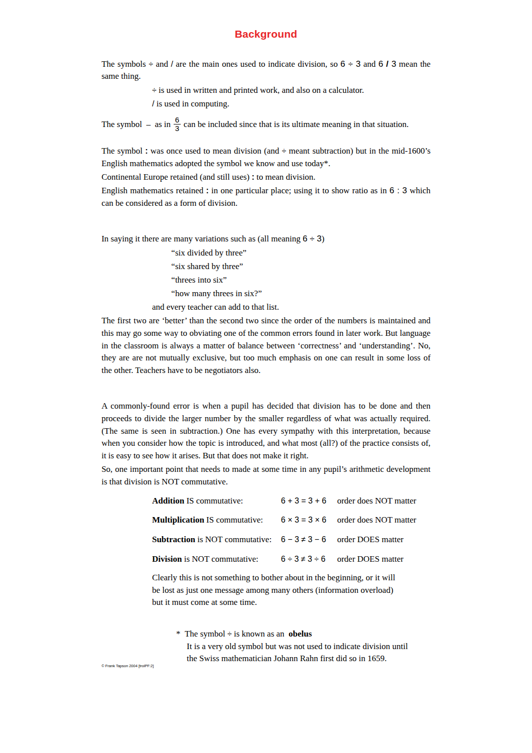Background
The symbols ÷ and / are the main ones used to indicate division, so 6 ÷ 3 and 6 / 3 mean the same thing.
÷ is used in written and printed work, and also on a calculator.
/ is used in computing.
The symbol – as in 63 can be included since that is its ultimate meaning in that situation.
The symbol : was once used to mean division (and ÷ meant subtraction) but in the mid-1600’s English mathematics adopted the symbol we know and use today*.
Continental Europe retained (and still uses) : to mean division.
English mathematics retained : in one particular place; using it to show ratio as in 6 : 3 which can be considered as a form of division.
In saying it there are many variations such as (all meaning 6 ÷ 3)
“six divided by three”
“six shared by three”
“threes into six”
“how many threes in six?”
and every teacher can add to that list.
The first two are ‘better’ than the second two since the order of the numbers is maintained and this may go some way to obviating one of the common errors found in later work. But language in the classroom is always a matter of balance between ‘correctness’ and ‘understanding’. No, they are are not mutually exclusive, but too much emphasis on one can result in some loss of the other. Teachers have to be negotiators also.
A commonly-found error is when a pupil has decided that division has to be done and then proceeds to divide the larger number by the smaller regardless of what was actually required. (The same is seen in subtraction.) One has every sympathy with this interpretation, because when you consider how the topic is introduced, and what most (all?) of the practice consists of, it is easy to see how it arises. But that does not make it right.
So, one important point that needs to made at some time in any pupil’s arithmetic development is that division is NOT commutative.
| Addition IS commutative: | 6 + 3 = 3 + 6 | order does NOT matter |
| Multiplication IS commutative: | 6 × 3 = 3 × 6 | order does NOT matter |
| Subtraction is NOT commutative: | 6 − 3 ≠ 3 − 6 | order DOES matter |
| Division is NOT commutative: | 6 ÷ 3 ≠ 3 ÷ 6 | order DOES matter |
Clearly this is not something to bother about in the beginning, or it will be lost as just one message among many others (information overload) but it must come at some time.
* The symbol ÷ is known as an obelus
It is a very old symbol but was not used to indicate division until
the Swiss mathematician Johann Rahn first did so in 1659.
© Frank Tapson 2004 [trolPF:2]